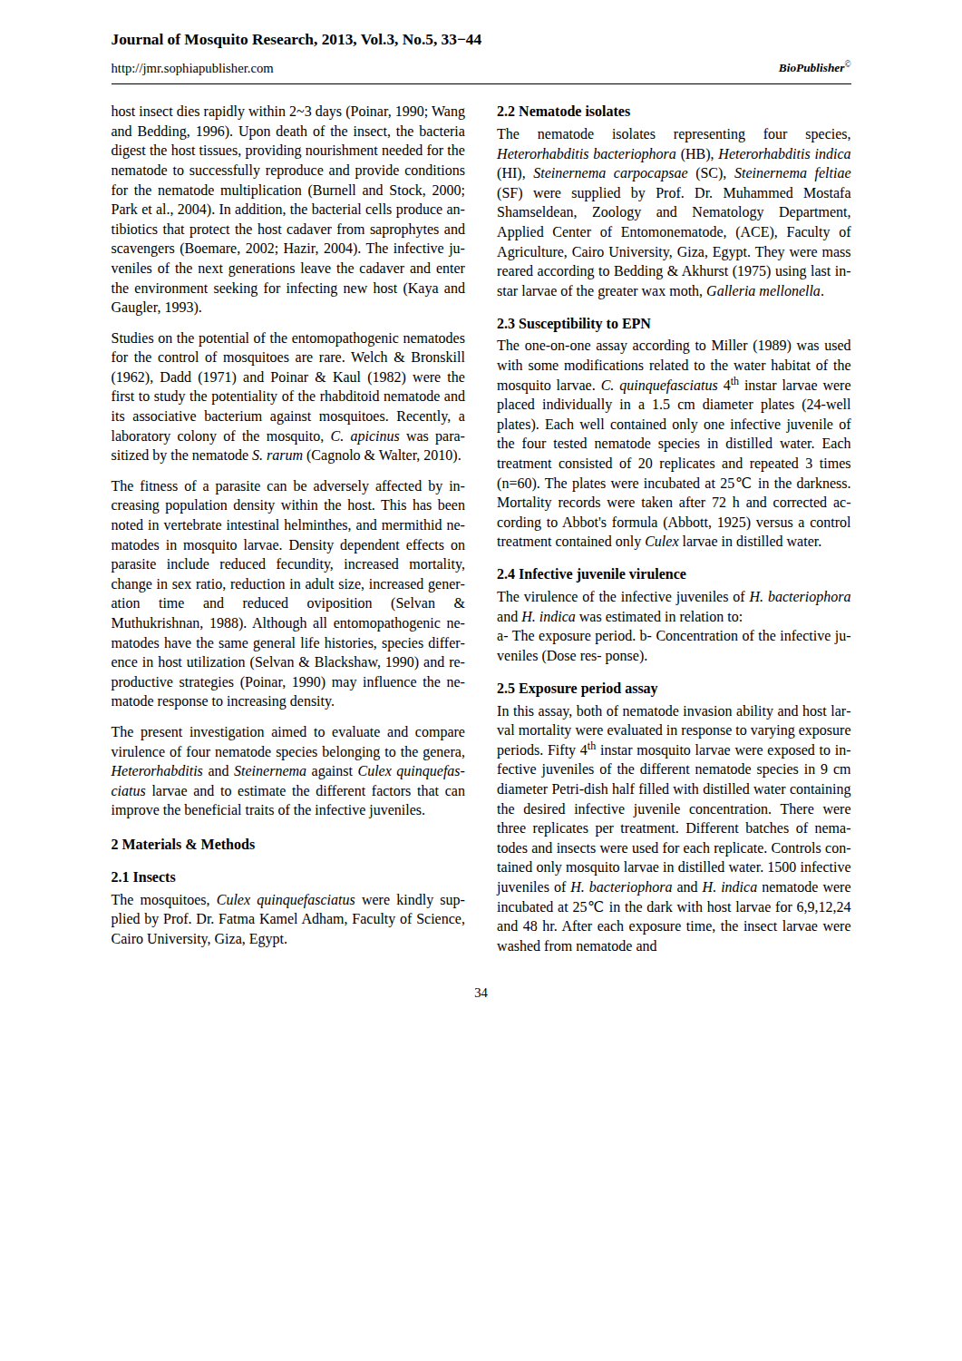Journal of Mosquito Research, 2013, Vol.3, No.5, 33−44
http://jmr.sophiapublisher.com
BioPublisher©
host insect dies rapidly within 2~3 days (Poinar, 1990; Wang and Bedding, 1996). Upon death of the insect, the bacteria digest the host tissues, providing nourishment needed for the nematode to successfully reproduce and provide conditions for the nematode multiplication (Burnell and Stock, 2000; Park et al., 2004). In addition, the bacterial cells produce antibiotics that protect the host cadaver from saprophytes and scavengers (Boemare, 2002; Hazir, 2004). The infective juveniles of the next generations leave the cadaver and enter the environment seeking for infecting new host (Kaya and Gaugler, 1993).
Studies on the potential of the entomopathogenic nematodes for the control of mosquitoes are rare. Welch & Bronskill (1962), Dadd (1971) and Poinar & Kaul (1982) were the first to study the potentiality of the rhabditoid nematode and its associative bacterium against mosquitoes. Recently, a laboratory colony of the mosquito, C. apicinus was parasitized by the nematode S. rarum (Cagnolo & Walter, 2010).
The fitness of a parasite can be adversely affected by increasing population density within the host. This has been noted in vertebrate intestinal helminthes, and mermithid nematodes in mosquito larvae. Density dependent effects on parasite include reduced fecundity, increased mortality, change in sex ratio, reduction in adult size, increased generation time and reduced oviposition (Selvan & Muthukrishnan, 1988). Although all entomopathogenic nematodes have the same general life histories, species difference in host utilization (Selvan & Blackshaw, 1990) and reproductive strategies (Poinar, 1990) may influence the nematode response to increasing density.
The present investigation aimed to evaluate and compare virulence of four nematode species belonging to the genera, Heterorhabditis and Steinernema against Culex quinquefasciatus larvae and to estimate the different factors that can improve the beneficial traits of the infective juveniles.
2 Materials & Methods
2.1 Insects
The mosquitoes, Culex quinquefasciatus were kindly supplied by Prof. Dr. Fatma Kamel Adham, Faculty of Science, Cairo University, Giza, Egypt.
2.2 Nematode isolates
The nematode isolates representing four species, Heterorhabditis bacteriophora (HB), Heterorhabditis indica (HI), Steinernema carpocapsae (SC), Steinernema feltiae (SF) were supplied by Prof. Dr. Muhammed Mostafa Shamseldean, Zoology and Nematology Department, Applied Center of Entomonematode, (ACE), Faculty of Agriculture, Cairo University, Giza, Egypt. They were mass reared according to Bedding & Akhurst (1975) using last instar larvae of the greater wax moth, Galleria mellonella.
2.3 Susceptibility to EPN
The one-on-one assay according to Miller (1989) was used with some modifications related to the water habitat of the mosquito larvae. C. quinquefasciatus 4th instar larvae were placed individually in a 1.5 cm diameter plates (24-well plates). Each well contained only one infective juvenile of the four tested nematode species in distilled water. Each treatment consisted of 20 replicates and repeated 3 times (n=60). The plates were incubated at 25℃ in the darkness. Mortality records were taken after 72 h and corrected according to Abbot's formula (Abbott, 1925) versus a control treatment contained only Culex larvae in distilled water.
2.4 Infective juvenile virulence
The virulence of the infective juveniles of H. bacteriophora and H. indica was estimated in relation to:
a- The exposure period. b- Concentration of the infective juveniles (Dose res- ponse).
2.5 Exposure period assay
In this assay, both of nematode invasion ability and host larval mortality were evaluated in response to varying exposure periods. Fifty 4th instar mosquito larvae were exposed to infective juveniles of the different nematode species in 9 cm diameter Petri-dish half filled with distilled water containing the desired infective juvenile concentration. There were three replicates per treatment. Different batches of nematodes and insects were used for each replicate. Controls contained only mosquito larvae in distilled water. 1500 infective juveniles of H. bacteriophora and H. indica nematode were incubated at 25℃ in the dark with host larvae for 6,9,12,24 and 48 hr. After each exposure time, the insect larvae were washed from nematode and
34